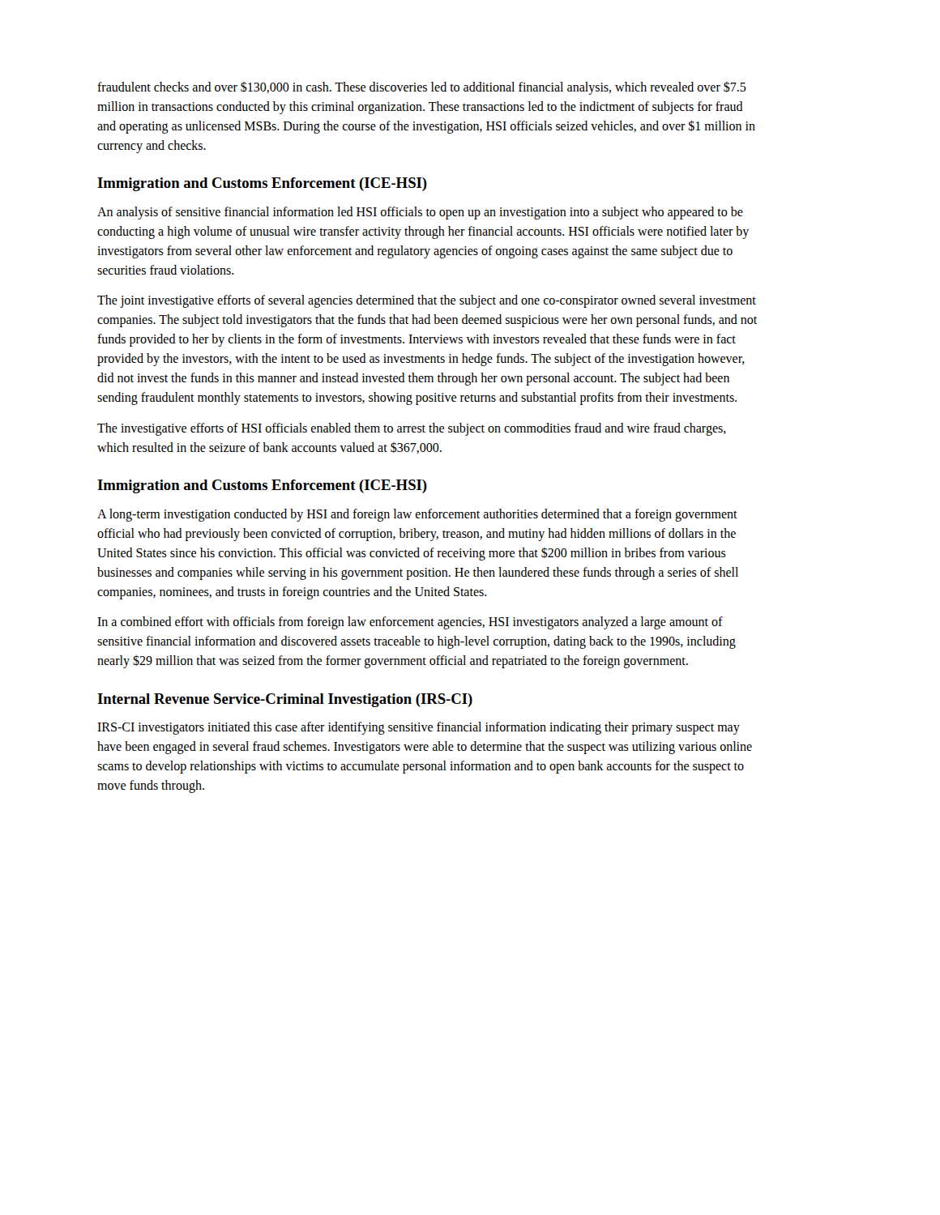fraudulent checks and over $130,000 in cash. These discoveries led to additional financial analysis, which revealed over $7.5 million in transactions conducted by this criminal organization. These transactions led to the indictment of subjects for fraud and operating as unlicensed MSBs. During the course of the investigation, HSI officials seized vehicles, and over $1 million in currency and checks.
Immigration and Customs Enforcement (ICE-HSI)
An analysis of sensitive financial information led HSI officials to open up an investigation into a subject who appeared to be conducting a high volume of unusual wire transfer activity through her financial accounts. HSI officials were notified later by investigators from several other law enforcement and regulatory agencies of ongoing cases against the same subject due to securities fraud violations.
The joint investigative efforts of several agencies determined that the subject and one co-conspirator owned several investment companies. The subject told investigators that the funds that had been deemed suspicious were her own personal funds, and not funds provided to her by clients in the form of investments. Interviews with investors revealed that these funds were in fact provided by the investors, with the intent to be used as investments in hedge funds. The subject of the investigation however, did not invest the funds in this manner and instead invested them through her own personal account. The subject had been sending fraudulent monthly statements to investors, showing positive returns and substantial profits from their investments.
The investigative efforts of HSI officials enabled them to arrest the subject on commodities fraud and wire fraud charges, which resulted in the seizure of bank accounts valued at $367,000.
Immigration and Customs Enforcement (ICE-HSI)
A long-term investigation conducted by HSI and foreign law enforcement authorities determined that a foreign government official who had previously been convicted of corruption, bribery, treason, and mutiny had hidden millions of dollars in the United States since his conviction. This official was convicted of receiving more that $200 million in bribes from various businesses and companies while serving in his government position. He then laundered these funds through a series of shell companies, nominees, and trusts in foreign countries and the United States.
In a combined effort with officials from foreign law enforcement agencies, HSI investigators analyzed a large amount of sensitive financial information and discovered assets traceable to high-level corruption, dating back to the 1990s, including nearly $29 million that was seized from the former government official and repatriated to the foreign government.
Internal Revenue Service-Criminal Investigation (IRS-CI)
IRS-CI investigators initiated this case after identifying sensitive financial information indicating their primary suspect may have been engaged in several fraud schemes. Investigators were able to determine that the suspect was utilizing various online scams to develop relationships with victims to accumulate personal information and to open bank accounts for the suspect to move funds through.